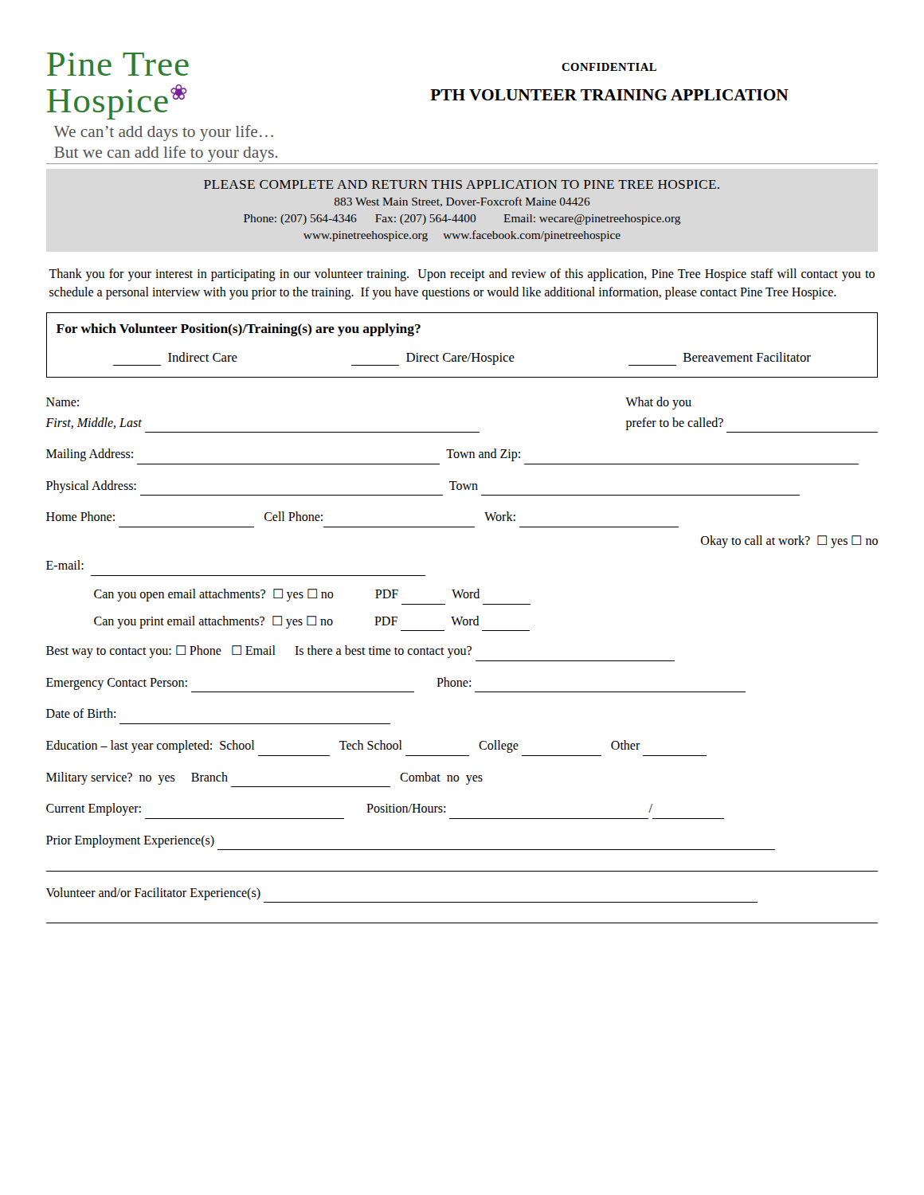Pine Tree Hospice❀
We can’t add days to your life…
But we can add life to your days.
CONFIDENTIAL
PTH VOLUNTEER TRAINING APPLICATION
PLEASE COMPLETE AND RETURN THIS APPLICATION TO PINE TREE HOSPICE.
883 West Main Street, Dover-Foxcroft Maine 04426
Phone: (207) 564-4346 Fax: (207) 564-4400 Email: wecare@pinetreehospice.org
www.pinetreehospice.org www.facebook.com/pinetreehospice
Thank you for your interest in participating in our volunteer training. Upon receipt and review of this application, Pine Tree Hospice staff will contact you to schedule a personal interview with you prior to the training. If you have questions or would like additional information, please contact Pine Tree Hospice.
For which Volunteer Position(s)/Training(s) are you applying?
Indirect Care Direct Care/Hospice Bereavement Facilitator
Name:
First, Middle, Last
What do you
prefer to be called?
Mailing Address: Town and Zip:
Physical Address: Town
Home Phone: Cell Phone: Work:
Okay to call at work? ☐ yes ☐ no
E-mail:
Can you open email attachments? ☐ yes ☐ no PDF Word
Can you print email attachments? ☐ yes ☐ no PDF Word
Best way to contact you: ☐ Phone ☐ Email Is there a best time to contact you?
Emergency Contact Person: Phone:
Date of Birth:
Education – last year completed: School Tech School College Other
Military service? no yes Branch Combat no yes
Current Employer: Position/Hours: /
Prior Employment Experience(s)
Volunteer and/or Facilitator Experience(s)